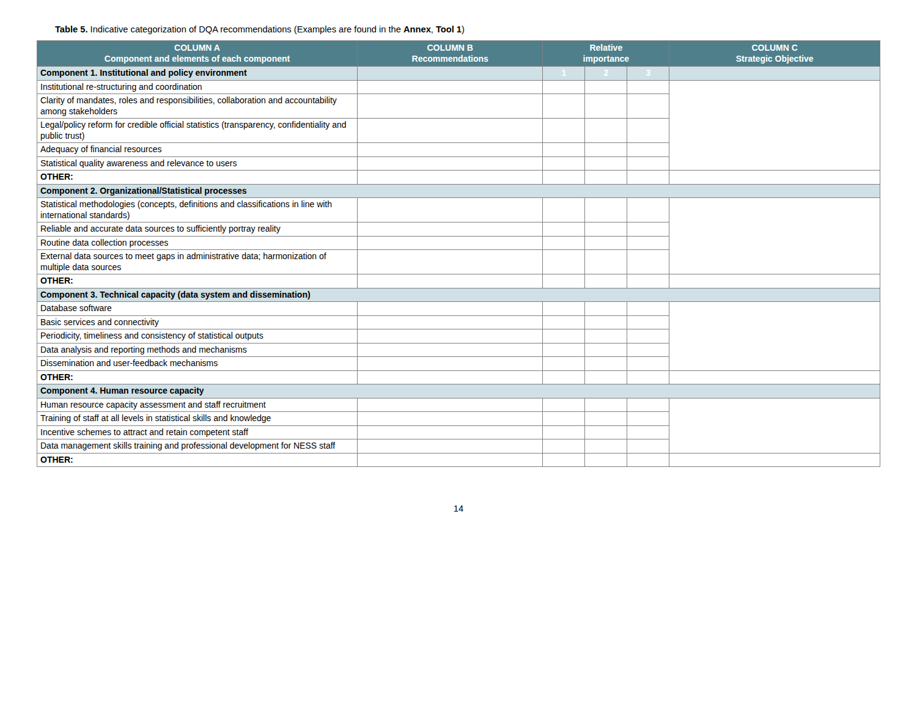Table 5. Indicative categorization of DQA recommendations (Examples are found in the Annex, Tool 1)
| COLUMN A Component and elements of each component | COLUMN B Recommendations | Relative importance | COLUMN C Strategic Objective |
| --- | --- | --- | --- |
| Component 1. Institutional and policy environment | | 1 | 2 | 3 | |
| Institutional re-structuring and coordination | | | | | |
| Clarity of mandates, roles and responsibilities, collaboration and accountability among stakeholders | | | | |
| Legal/policy reform for credible official statistics (transparency, confidentiality and public trust) | | | | |
| Adequacy of financial resources | | | | |
| Statistical quality awareness and relevance to users | | | | |
| OTHER: | | | | | |
| Component 2. Organizational/Statistical processes |
| Statistical methodologies (concepts, definitions and classifications in line with international standards) | | | | | |
| Reliable and accurate data sources to sufficiently portray reality | | | | |
| Routine data collection processes | | | | |
| External data sources to meet gaps in administrative data; harmonization of multiple data sources | | | | |
| OTHER: | | | | | |
| Component 3. Technical capacity (data system and dissemination) |
| Database software | | | | | |
| Basic services and connectivity | | | | |
| Periodicity, timeliness and consistency of statistical outputs | | | | |
| Data analysis and reporting methods and mechanisms | | | | |
| Dissemination and user-feedback mechanisms | | | | |
| OTHER: | | | | | |
| Component 4. Human resource capacity |
| Human resource capacity assessment and staff recruitment | | | | | |
| Training of staff at all levels in statistical skills and knowledge | | | | |
| Incentive schemes to attract and retain competent staff | | | | |
| Data management skills training and professional development for NESS staff | | | | |
| OTHER: | | | | | |
14